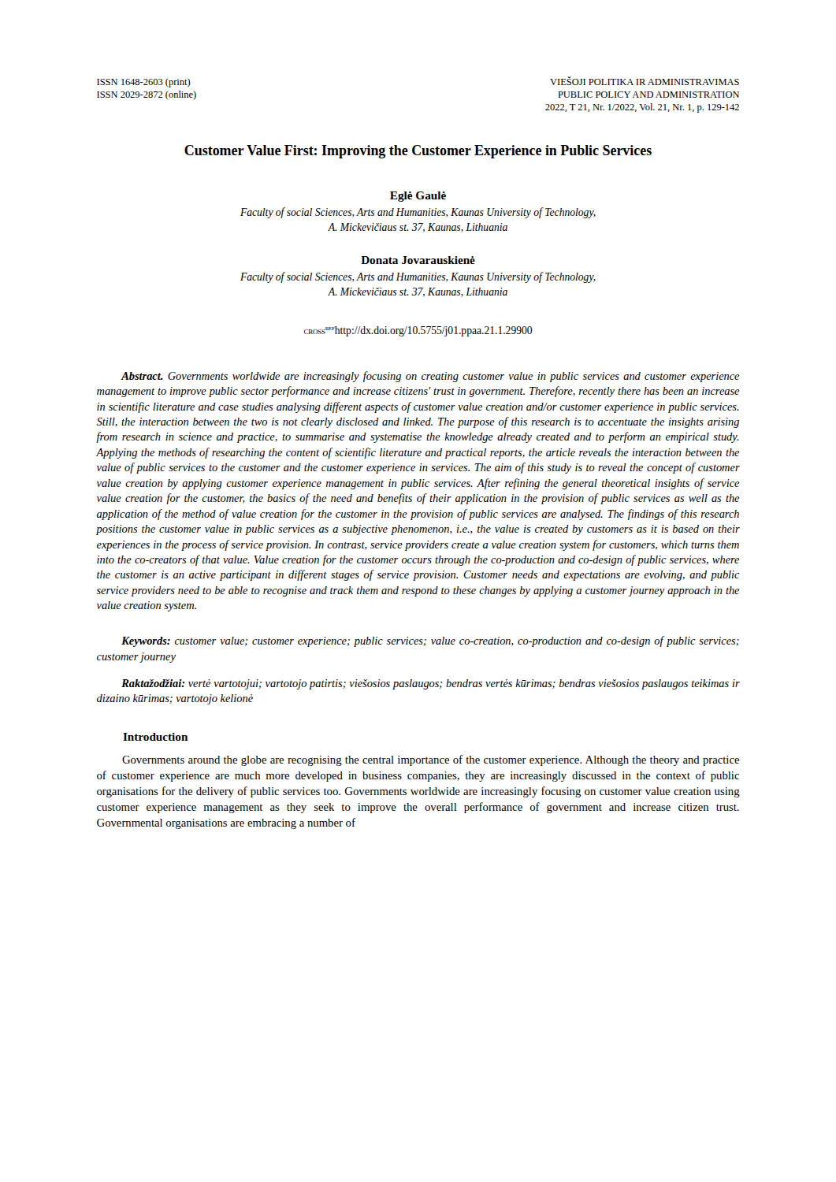ISSN 1648-2603 (print)
ISSN 2029-2872 (online)
VIEŠOJI POLITIKA IR ADMINISTRAVIMAS
PUBLIC POLICY AND ADMINISTRATION
2022, T 21, Nr. 1/2022, Vol. 21, Nr. 1, p. 129-142
Customer Value First: Improving the Customer Experience in Public Services
Eglė Gaulė
Faculty of social Sciences, Arts and Humanities, Kaunas University of Technology,
A. Mickevičiaus st. 37, Kaunas, Lithuania
Donata Jovarauskienė
Faculty of social Sciences, Arts and Humanities, Kaunas University of Technology,
A. Mickevičiaus st. 37, Kaunas, Lithuania
crossrefhttp://dx.doi.org/10.5755/j01.ppaa.21.1.29900
Abstract. Governments worldwide are increasingly focusing on creating customer value in public services and customer experience management to improve public sector performance and increase citizens' trust in government. Therefore, recently there has been an increase in scientific literature and case studies analysing different aspects of customer value creation and/or customer experience in public services. Still, the interaction between the two is not clearly disclosed and linked. The purpose of this research is to accentuate the insights arising from research in science and practice, to summarise and systematise the knowledge already created and to perform an empirical study. Applying the methods of researching the content of scientific literature and practical reports, the article reveals the interaction between the value of public services to the customer and the customer experience in services. The aim of this study is to reveal the concept of customer value creation by applying customer experience management in public services. After refining the general theoretical insights of service value creation for the customer, the basics of the need and benefits of their application in the provision of public services as well as the application of the method of value creation for the customer in the provision of public services are analysed. The findings of this research positions the customer value in public services as a subjective phenomenon, i.e., the value is created by customers as it is based on their experiences in the process of service provision. In contrast, service providers create a value creation system for customers, which turns them into the co-creators of that value. Value creation for the customer occurs through the co-production and co-design of public services, where the customer is an active participant in different stages of service provision. Customer needs and expectations are evolving, and public service providers need to be able to recognise and track them and respond to these changes by applying a customer journey approach in the value creation system.
Keywords: customer value; customer experience; public services; value co-creation, co-production and co-design of public services; customer journey
Raktažodžiai: vertė vartotojui; vartotojo patirtis; viešosios paslaugos; bendras vertės kūrimas; bendras viešosios paslaugos teikimas ir dizaino kūrimas; vartotojo kelionė
Introduction
Governments around the globe are recognising the central importance of the customer experience. Although the theory and practice of customer experience are much more developed in business companies, they are increasingly discussed in the context of public organisations for the delivery of public services too. Governments worldwide are increasingly focusing on customer value creation using customer experience management as they seek to improve the overall performance of government and increase citizen trust. Governmental organisations are embracing a number of